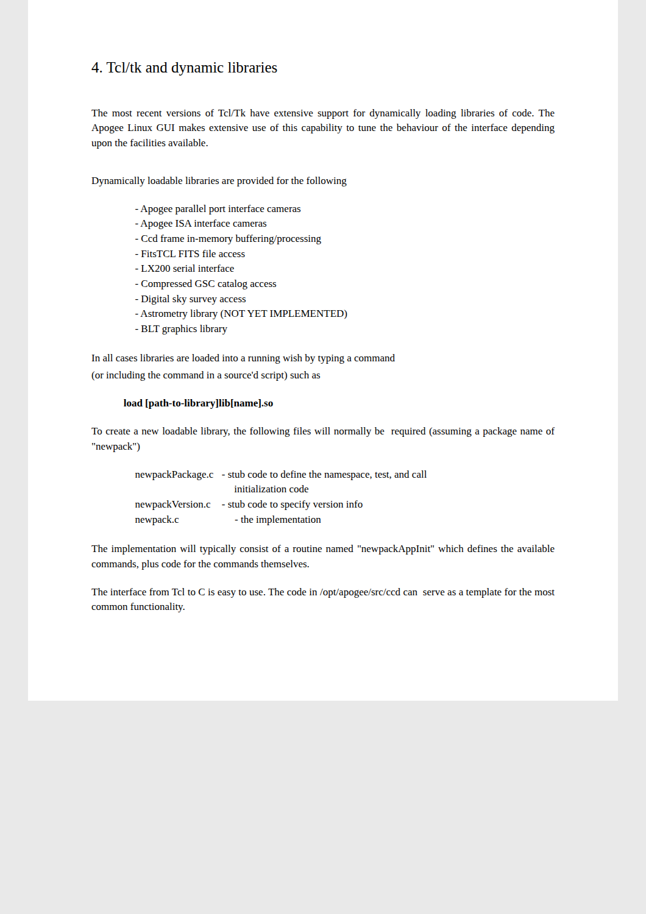4. Tcl/tk and dynamic libraries
The most recent versions of Tcl/Tk have extensive support for dynamically loading libraries of code. The Apogee Linux GUI makes extensive use of this capability to tune the behaviour of the interface depending upon the facilities available.
Dynamically loadable libraries are provided for the following
- Apogee parallel port interface cameras
- Apogee ISA interface cameras
- Ccd frame in-memory buffering/processing
- FitsTCL FITS file access
- LX200 serial interface
- Compressed GSC catalog access
- Digital sky survey access
- Astrometry library (NOT YET IMPLEMENTED)
- BLT graphics library
In all cases libraries are loaded into a running wish by typing a command
(or including the command in a source'd script) such as
load [path-to-library]lib[name].so
To create a new loadable library, the following files will normally be required (assuming a package name of "newpack")
| newpackPackage.c | - stub code to define the namespace, test, and call initialization code |
| newpackVersion.c | - stub code to specify version info |
| newpack.c | - the implementation |
The implementation will typically consist of a routine named "newpackAppInit" which defines the available commands, plus code for the commands themselves.
The interface from Tcl to C is easy to use. The code in /opt/apogee/src/ccd can serve as a template for the most common functionality.